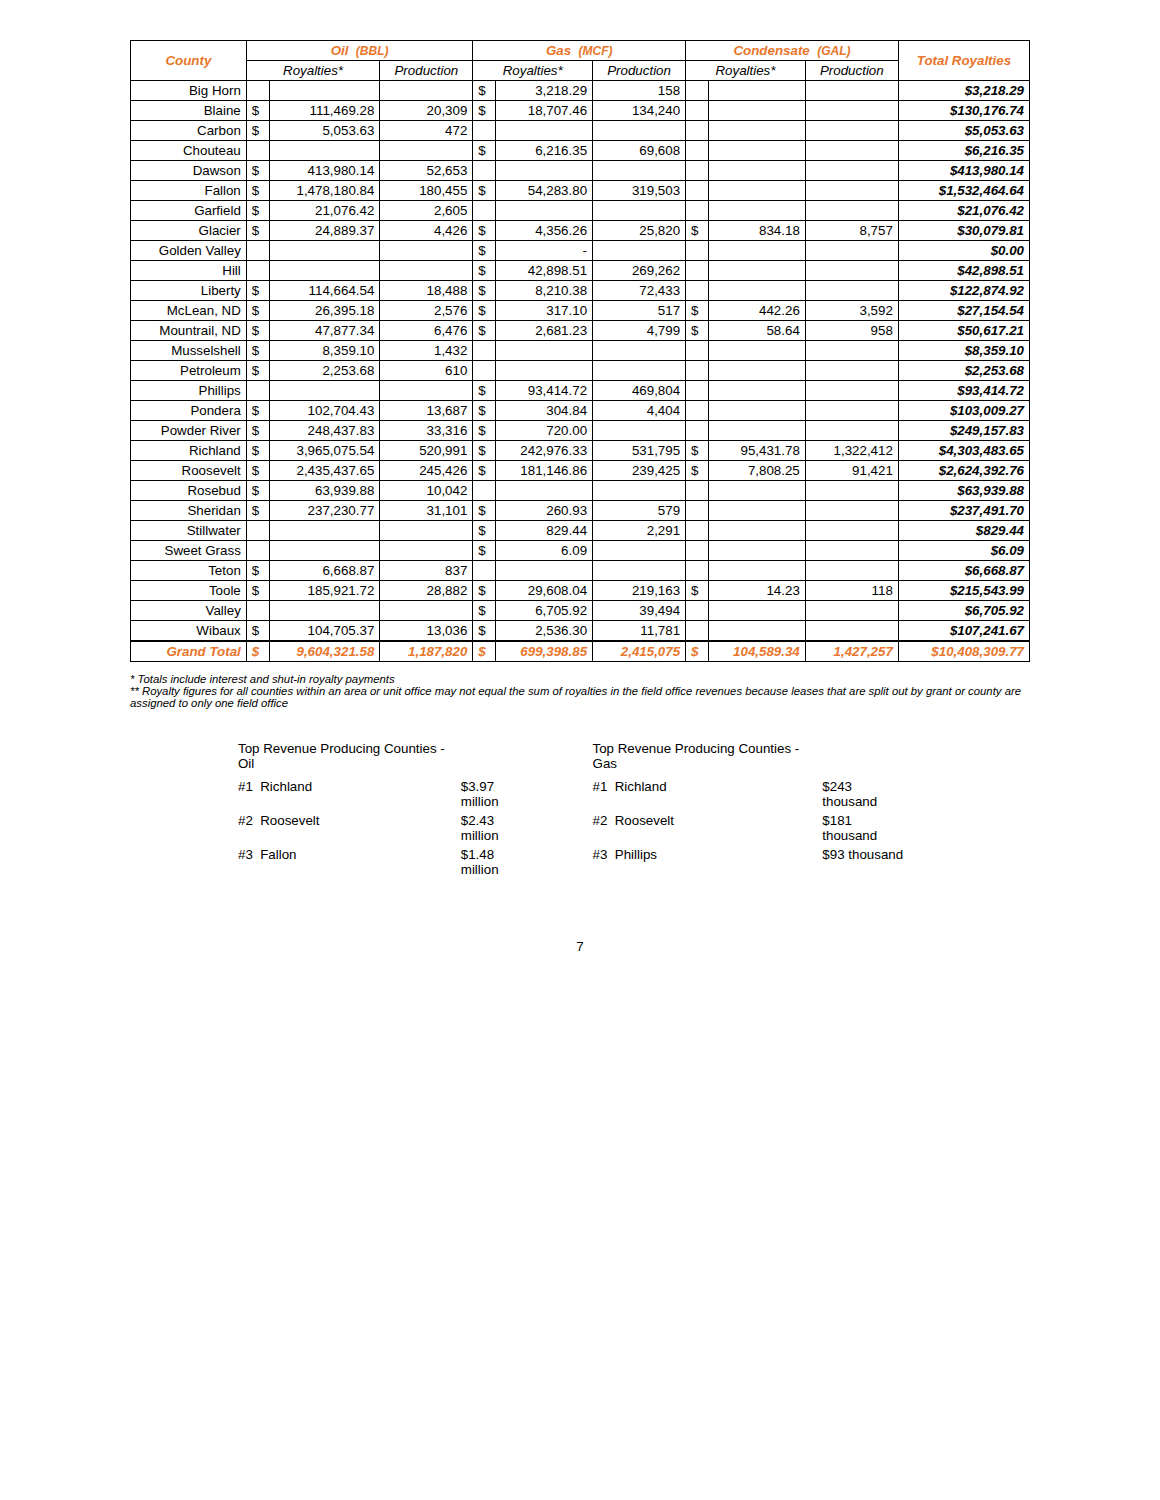| County | Oil (BBL) | Gas (MCF) | Condensate (GAL) | Total Royalties |
| --- | --- | --- | --- | --- |
| Royalties* | Production | Royalties* | Production | Royalties* | Production |
| Big Horn | | | | $ | 3,218.29 | 158 | | | | $3,218.29 |
| Blaine | $ | 111,469.28 | 20,309 | $ | 18,707.46 | 134,240 | | | | $130,176.74 |
| Carbon | $ | 5,053.63 | 472 | | | | | | | $5,053.63 |
| Chouteau | | | | $ | 6,216.35 | 69,608 | | | | $6,216.35 |
| Dawson | $ | 413,980.14 | 52,653 | | | | | | | $413,980.14 |
| Fallon | $ | 1,478,180.84 | 180,455 | $ | 54,283.80 | 319,503 | | | | $1,532,464.64 |
| Garfield | $ | 21,076.42 | 2,605 | | | | | | | $21,076.42 |
| Glacier | $ | 24,889.37 | 4,426 | $ | 4,356.26 | 25,820 | $ | 834.18 | 8,757 | $30,079.81 |
| Golden Valley | | | | $ | - | | | | | $0.00 |
| Hill | | | | $ | 42,898.51 | 269,262 | | | | $42,898.51 |
| Liberty | $ | 114,664.54 | 18,488 | $ | 8,210.38 | 72,433 | | | | $122,874.92 |
| McLean, ND | $ | 26,395.18 | 2,576 | $ | 317.10 | 517 | $ | 442.26 | 3,592 | $27,154.54 |
| Mountrail, ND | $ | 47,877.34 | 6,476 | $ | 2,681.23 | 4,799 | $ | 58.64 | 958 | $50,617.21 |
| Musselshell | $ | 8,359.10 | 1,432 | | | | | | | $8,359.10 |
| Petroleum | $ | 2,253.68 | 610 | | | | | | | $2,253.68 |
| Phillips | | | | $ | 93,414.72 | 469,804 | | | | $93,414.72 |
| Pondera | $ | 102,704.43 | 13,687 | $ | 304.84 | 4,404 | | | | $103,009.27 |
| Powder River | $ | 248,437.83 | 33,316 | $ | 720.00 | | | | | $249,157.83 |
| Richland | $ | 3,965,075.54 | 520,991 | $ | 242,976.33 | 531,795 | $ | 95,431.78 | 1,322,412 | $4,303,483.65 |
| Roosevelt | $ | 2,435,437.65 | 245,426 | $ | 181,146.86 | 239,425 | $ | 7,808.25 | 91,421 | $2,624,392.76 |
| Rosebud | $ | 63,939.88 | 10,042 | | | | | | | $63,939.88 |
| Sheridan | $ | 237,230.77 | 31,101 | $ | 260.93 | 579 | | | | $237,491.70 |
| Stillwater | | | | $ | 829.44 | 2,291 | | | | $829.44 |
| Sweet Grass | | | | $ | 6.09 | | | | | $6.09 |
| Teton | $ | 6,668.87 | 837 | | | | | | | $6,668.87 |
| Toole | $ | 185,921.72 | 28,882 | $ | 29,608.04 | 219,163 | $ | 14.23 | 118 | $215,543.99 |
| Valley | | | | $ | 6,705.92 | 39,494 | | | | $6,705.92 |
| Wibaux | $ | 104,705.37 | 13,036 | $ | 2,536.30 | 11,781 | | | | $107,241.67 |
| Grand Total | $ | 9,604,321.58 | 1,187,820 | $ | 699,398.85 | 2,415,075 | $ | 104,589.34 | 1,427,257 | $10,408,309.77 |
* Totals include interest and shut-in royalty payments
** Royalty figures for all counties within an area or unit office may not equal the sum of royalties in the field office revenues because leases that are split out by grant or county are assigned to only one field office
| Top Revenue Producing Counties - Oil | | | Top Revenue Producing Counties - Gas | | |
| #1 Richland | $3.97 million | | #1 Richland | $243 thousand | |
| #2 Roosevelt | $2.43 million | | #2 Roosevelt | $181 thousand | |
| #3 Fallon | $1.48 million | | #3 Phillips | $93 thousand | |
7